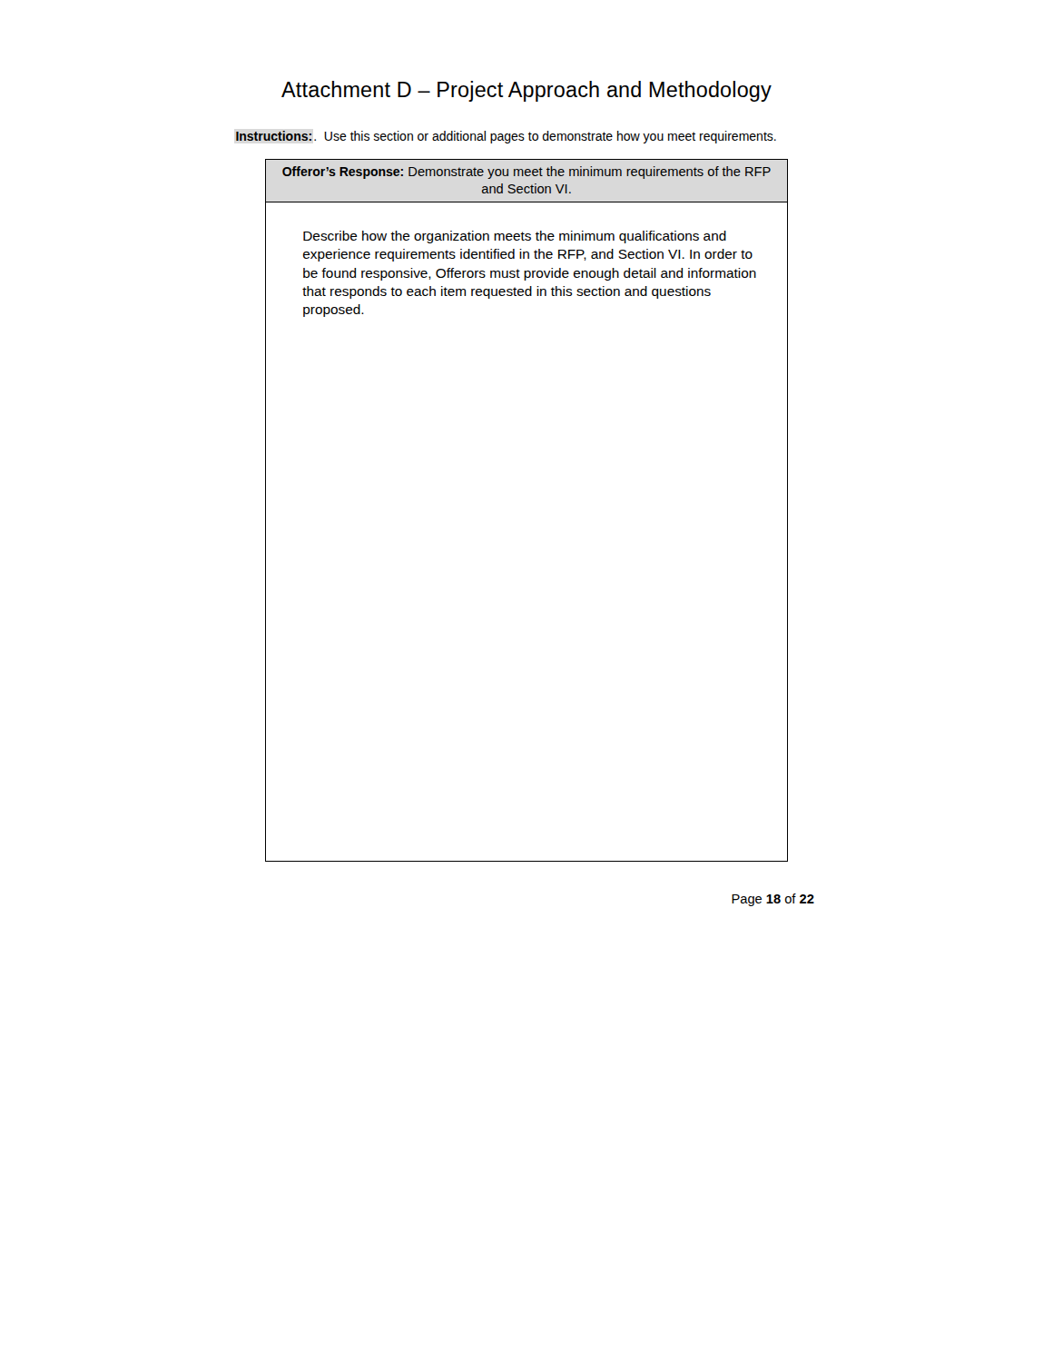Attachment D – Project Approach and Methodology
Instructions:. Use this section or additional pages to demonstrate how you meet requirements.
Offeror’s Response: Demonstrate you meet the minimum requirements of the RFP and Section VI.
Describe how the organization meets the minimum qualifications and experience requirements identified in the RFP, and Section VI. In order to be found responsive, Offerors must provide enough detail and information that responds to each item requested in this section and questions proposed.
Page 18 of 22